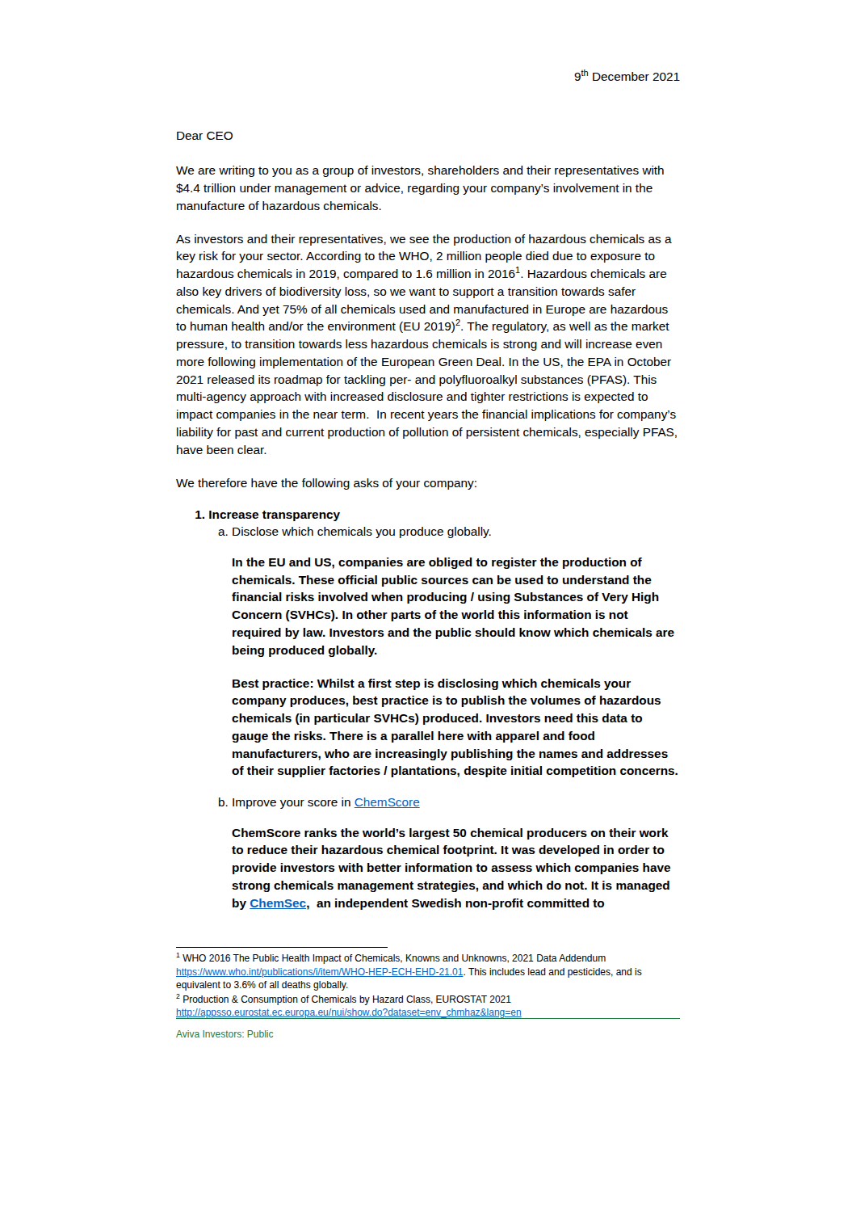9th December 2021
Dear CEO
We are writing to you as a group of investors, shareholders and their representatives with $4.4 trillion under management or advice, regarding your company’s involvement in the manufacture of hazardous chemicals.
As investors and their representatives, we see the production of hazardous chemicals as a key risk for your sector. According to the WHO, 2 million people died due to exposure to hazardous chemicals in 2019, compared to 1.6 million in 20161. Hazardous chemicals are also key drivers of biodiversity loss, so we want to support a transition towards safer chemicals. And yet 75% of all chemicals used and manufactured in Europe are hazardous to human health and/or the environment (EU 2019)2. The regulatory, as well as the market pressure, to transition towards less hazardous chemicals is strong and will increase even more following implementation of the European Green Deal. In the US, the EPA in October 2021 released its roadmap for tackling per- and polyfluoroalkyl substances (PFAS). This multi-agency approach with increased disclosure and tighter restrictions is expected to impact companies in the near term. In recent years the financial implications for company’s liability for past and current production of pollution of persistent chemicals, especially PFAS, have been clear.
We therefore have the following asks of your company:
Increase transparency
Disclose which chemicals you produce globally.
In the EU and US, companies are obliged to register the production of chemicals. These official public sources can be used to understand the financial risks involved when producing / using Substances of Very High Concern (SVHCs). In other parts of the world this information is not required by law. Investors and the public should know which chemicals are being produced globally.
Best practice: Whilst a first step is disclosing which chemicals your company produces, best practice is to publish the volumes of hazardous chemicals (in particular SVHCs) produced. Investors need this data to gauge the risks. There is a parallel here with apparel and food manufacturers, who are increasingly publishing the names and addresses of their supplier factories / plantations, despite initial competition concerns.
Improve your score in ChemScore
ChemScore ranks the world’s largest 50 chemical producers on their work to reduce their hazardous chemical footprint. It was developed in order to provide investors with better information to assess which companies have strong chemicals management strategies, and which do not. It is managed by ChemSec, an independent Swedish non-profit committed to
1 WHO 2016 The Public Health Impact of Chemicals, Knowns and Unknowns, 2021 Data Addendum https://www.who.int/publications/i/item/WHO-HEP-ECH-EHD-21.01. This includes lead and pesticides, and is equivalent to 3.6% of all deaths globally.
2 Production & Consumption of Chemicals by Hazard Class, EUROSTAT 2021 http://appsso.eurostat.ec.europa.eu/nui/show.do?dataset=env_chmhaz&lang=en
Aviva Investors: Public